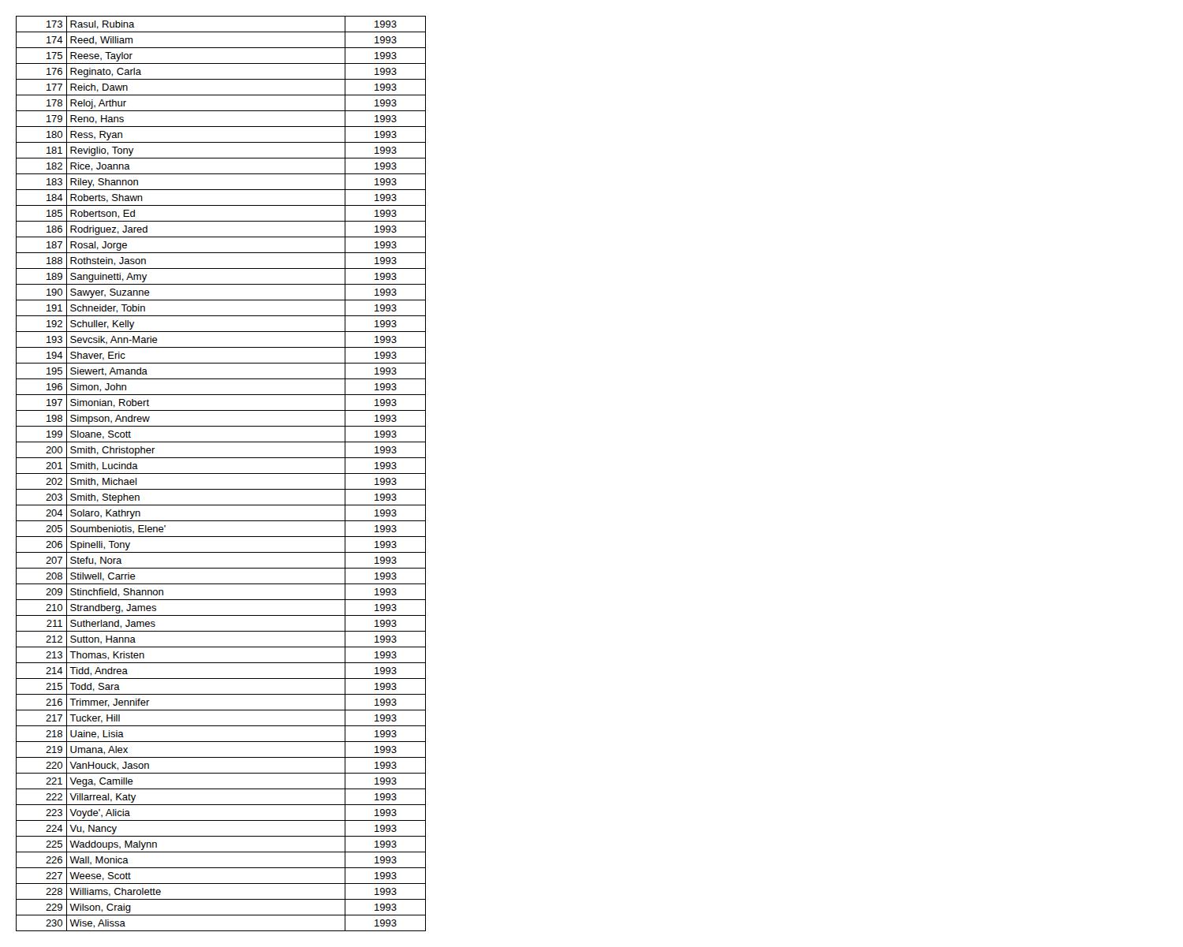| 173 | Rasul, Rubina | 1993 |
| 174 | Reed, William | 1993 |
| 175 | Reese, Taylor | 1993 |
| 176 | Reginato, Carla | 1993 |
| 177 | Reich, Dawn | 1993 |
| 178 | Reloj, Arthur | 1993 |
| 179 | Reno, Hans | 1993 |
| 180 | Ress, Ryan | 1993 |
| 181 | Reviglio, Tony | 1993 |
| 182 | Rice, Joanna | 1993 |
| 183 | Riley, Shannon | 1993 |
| 184 | Roberts, Shawn | 1993 |
| 185 | Robertson, Ed | 1993 |
| 186 | Rodriguez, Jared | 1993 |
| 187 | Rosal, Jorge | 1993 |
| 188 | Rothstein, Jason | 1993 |
| 189 | Sanguinetti, Amy | 1993 |
| 190 | Sawyer, Suzanne | 1993 |
| 191 | Schneider, Tobin | 1993 |
| 192 | Schuller, Kelly | 1993 |
| 193 | Sevcsik, Ann-Marie | 1993 |
| 194 | Shaver, Eric | 1993 |
| 195 | Siewert, Amanda | 1993 |
| 196 | Simon, John | 1993 |
| 197 | Simonian, Robert | 1993 |
| 198 | Simpson, Andrew | 1993 |
| 199 | Sloane, Scott | 1993 |
| 200 | Smith, Christopher | 1993 |
| 201 | Smith, Lucinda | 1993 |
| 202 | Smith, Michael | 1993 |
| 203 | Smith, Stephen | 1993 |
| 204 | Solaro, Kathryn | 1993 |
| 205 | Soumbeniotis, Elene' | 1993 |
| 206 | Spinelli, Tony | 1993 |
| 207 | Stefu, Nora | 1993 |
| 208 | Stilwell, Carrie | 1993 |
| 209 | Stinchfield, Shannon | 1993 |
| 210 | Strandberg, James | 1993 |
| 211 | Sutherland, James | 1993 |
| 212 | Sutton, Hanna | 1993 |
| 213 | Thomas, Kristen | 1993 |
| 214 | Tidd, Andrea | 1993 |
| 215 | Todd, Sara | 1993 |
| 216 | Trimmer, Jennifer | 1993 |
| 217 | Tucker, Hill | 1993 |
| 218 | Uaine, Lisia | 1993 |
| 219 | Umana, Alex | 1993 |
| 220 | VanHouck, Jason | 1993 |
| 221 | Vega, Camille | 1993 |
| 222 | Villarreal, Katy | 1993 |
| 223 | Voyde', Alicia | 1993 |
| 224 | Vu, Nancy | 1993 |
| 225 | Waddoups, Malynn | 1993 |
| 226 | Wall, Monica | 1993 |
| 227 | Weese, Scott | 1993 |
| 228 | Williams, Charolette | 1993 |
| 229 | Wilson, Craig | 1993 |
| 230 | Wise, Alissa | 1993 |